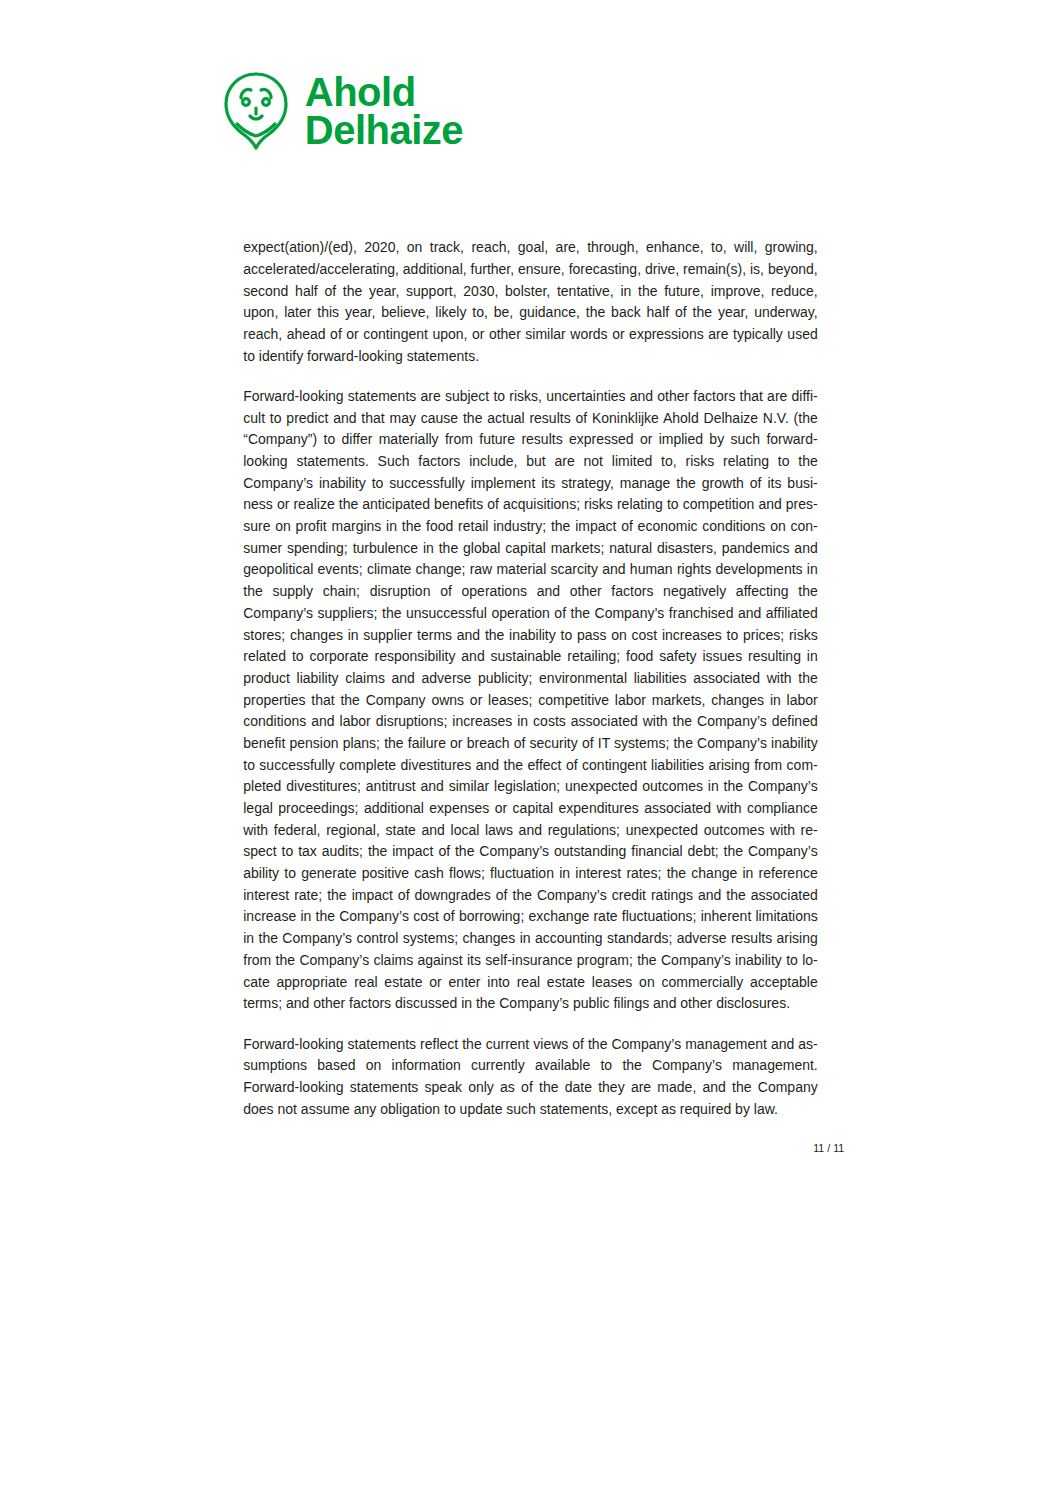Ahold
Delhaize
expect(ation)/(ed), 2020, on track, reach, goal, are, through, enhance, to, will, growing, accelerated/accelerating, additional, further, ensure, forecasting, drive, remain(s), is, beyond, second half of the year, support, 2030, bolster, tentative, in the future, improve, reduce, upon, later this year, believe, likely to, be, guidance, the back half of the year, underway, reach, ahead of or contingent upon, or other similar words or expressions are typically used to identify forward-looking statements.
Forward-looking statements are subject to risks, uncertainties and other factors that are difficult to predict and that may cause the actual results of Koninklijke Ahold Delhaize N.V. (the “Company”) to differ materially from future results expressed or implied by such forward-looking statements. Such factors include, but are not limited to, risks relating to the Company’s inability to successfully implement its strategy, manage the growth of its business or realize the anticipated benefits of acquisitions; risks relating to competition and pressure on profit margins in the food retail industry; the impact of economic conditions on consumer spending; turbulence in the global capital markets; natural disasters, pandemics and geopolitical events; climate change; raw material scarcity and human rights developments in the supply chain; disruption of operations and other factors negatively affecting the Company’s suppliers; the unsuccessful operation of the Company’s franchised and affiliated stores; changes in supplier terms and the inability to pass on cost increases to prices; risks related to corporate responsibility and sustainable retailing; food safety issues resulting in product liability claims and adverse publicity; environmental liabilities associated with the properties that the Company owns or leases; competitive labor markets, changes in labor conditions and labor disruptions; increases in costs associated with the Company’s defined benefit pension plans; the failure or breach of security of IT systems; the Company’s inability to successfully complete divestitures and the effect of contingent liabilities arising from completed divestitures; antitrust and similar legislation; unexpected outcomes in the Company’s legal proceedings; additional expenses or capital expenditures associated with compliance with federal, regional, state and local laws and regulations; unexpected outcomes with respect to tax audits; the impact of the Company’s outstanding financial debt; the Company’s ability to generate positive cash flows; fluctuation in interest rates; the change in reference interest rate; the impact of downgrades of the Company’s credit ratings and the associated increase in the Company’s cost of borrowing; exchange rate fluctuations; inherent limitations in the Company’s control systems; changes in accounting standards; adverse results arising from the Company’s claims against its self-insurance program; the Company’s inability to locate appropriate real estate or enter into real estate leases on commercially acceptable terms; and other factors discussed in the Company’s public filings and other disclosures.
Forward-looking statements reflect the current views of the Company’s management and assumptions based on information currently available to the Company’s management. Forward-looking statements speak only as of the date they are made, and the Company does not assume any obligation to update such statements, except as required by law.
11 / 11